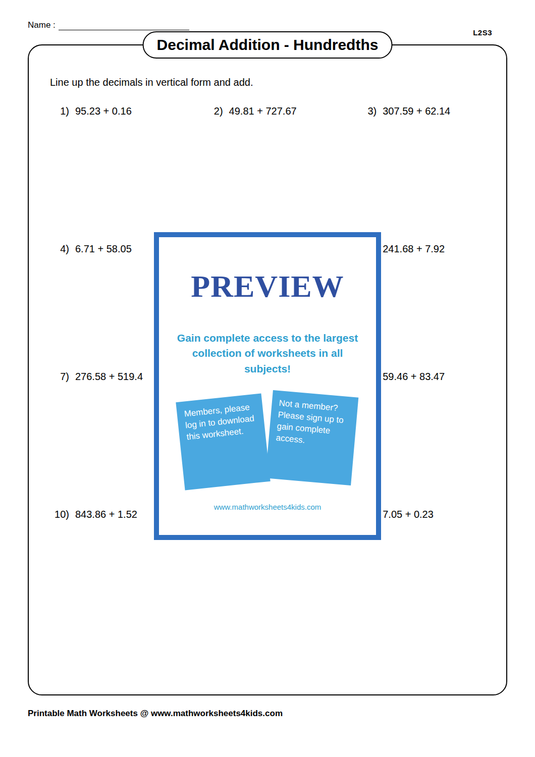Name :
Decimal Addition - Hundredths
L2S3
Line up the decimals in vertical form and add.
1) 95.23 + 0.16
2) 49.81 + 727.67
3) 307.59 + 62.14
4) 6.71 + 58.05
6) 241.68 + 7.92
7) 276.58 + 519.4
9) 59.46 + 83.47
10) 843.86 + 1.52
11) 173.14 + 42.15
12) 7.05 + 0.23
PREVIEW
Gain complete access to the largest collection of worksheets in all subjects!
Members, please log in to download this worksheet.
Not a member? Please sign up to gain complete access.
www.mathworksheets4kids.com
Printable Math Worksheets @ www.mathworksheets4kids.com